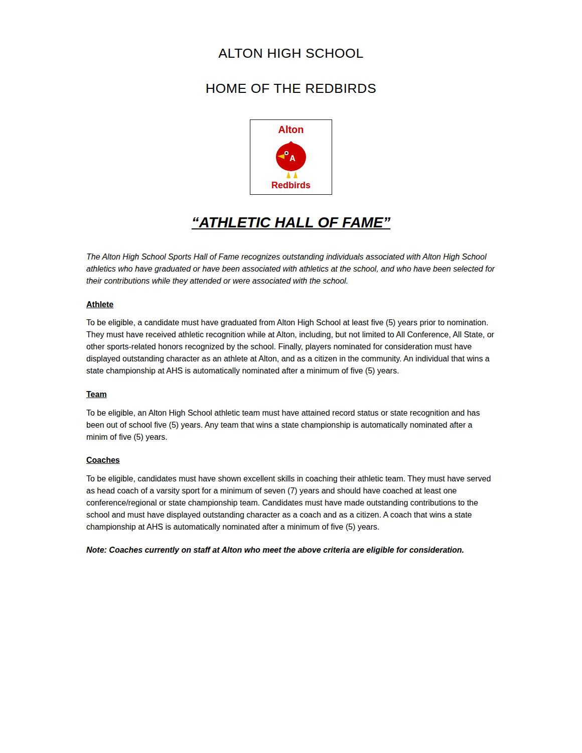ALTON HIGH SCHOOLHOME OF THE REDBIRDS
“ATHLETIC HALL OF FAME”
The Alton High School Sports Hall of Fame recognizes outstanding individuals associated with Alton High School athletics who have graduated or have been associated with athletics at the school, and who have been selected for their contributions while they attended or were associated with the school.
Athlete
To be eligible, a candidate must have graduated from Alton High School at least five (5) years prior to nomination. They must have received athletic recognition while at Alton, including, but not limited to All Conference, All State, or other sports-related honors recognized by the school. Finally, players nominated for consideration must have displayed outstanding character as an athlete at Alton, and as a citizen in the community. An individual that wins a state championship at AHS is automatically nominated after a minimum of five (5) years.
Team
To be eligible, an Alton High School athletic team must have attained record status or state recognition and has been out of school five (5) years. Any team that wins a state championship is automatically nominated after a minim of five (5) years.
Coaches
To be eligible, candidates must have shown excellent skills in coaching their athletic team. They must have served as head coach of a varsity sport for a minimum of seven (7) years and should have coached at least one conference/regional or state championship team. Candidates must have made outstanding contributions to the school and must have displayed outstanding character as a coach and as a citizen. A coach that wins a state championship at AHS is automatically nominated after a minimum of five (5) years.
Note: Coaches currently on staff at Alton who meet the above criteria are eligible for consideration.